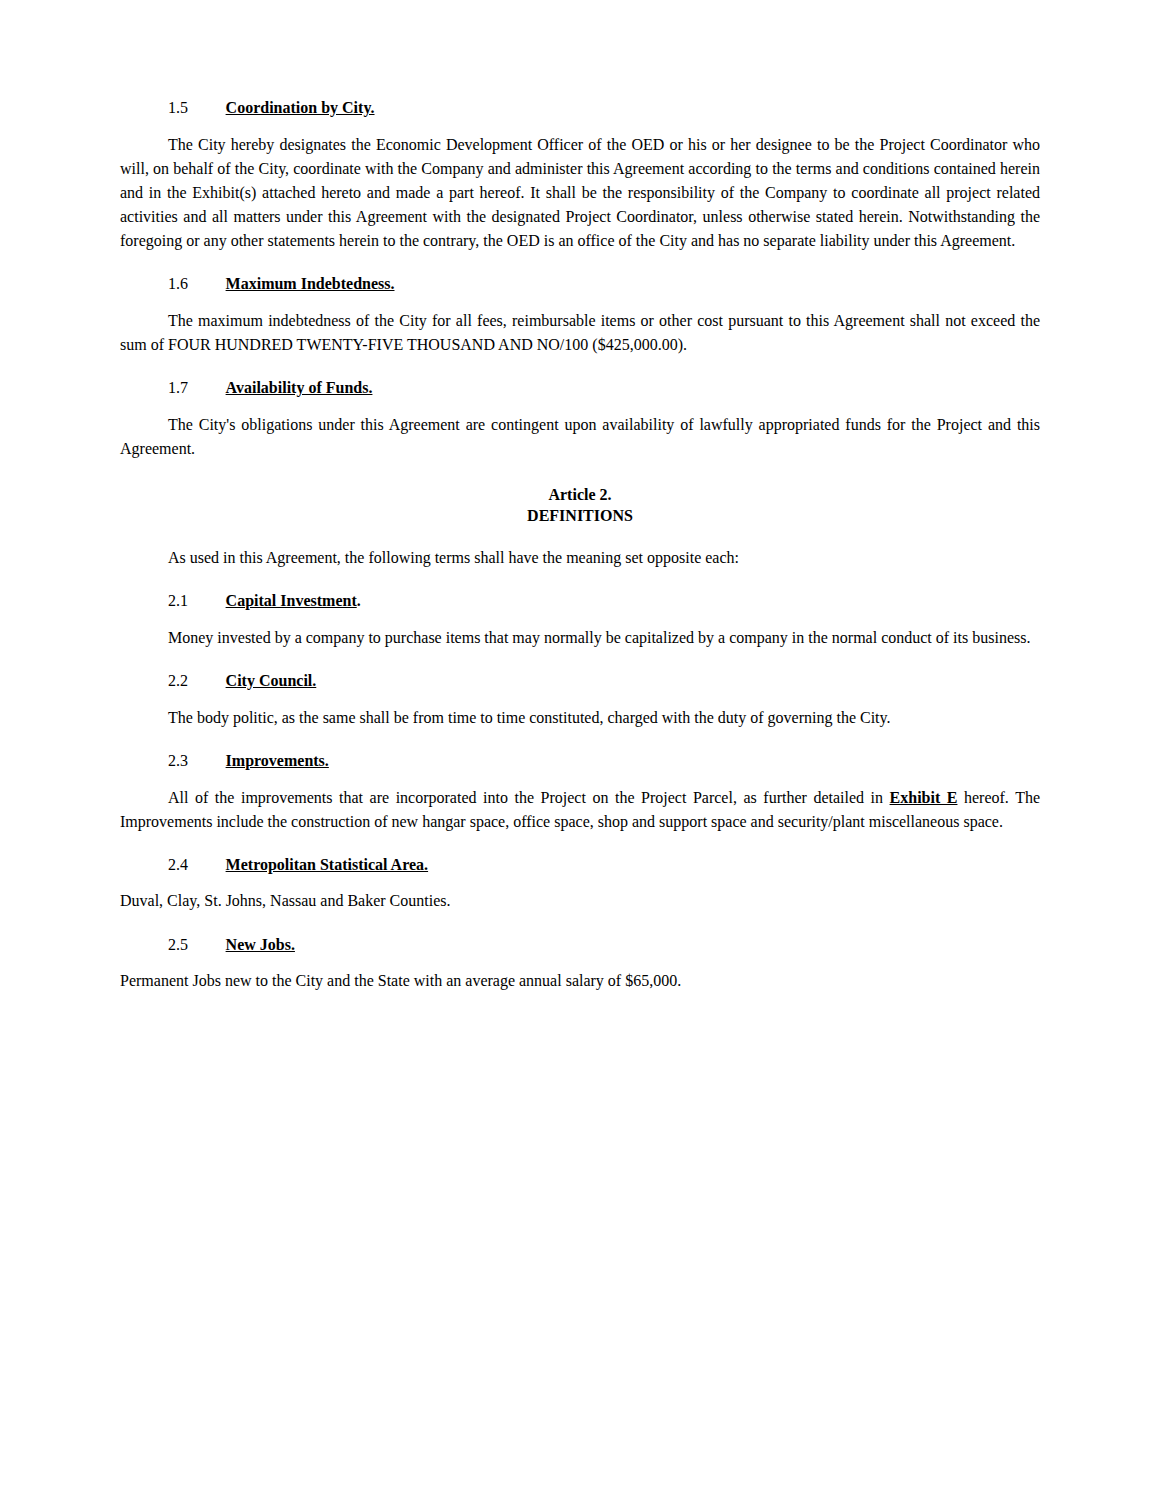1.5 Coordination by City.
The City hereby designates the Economic Development Officer of the OED or his or her designee to be the Project Coordinator who will, on behalf of the City, coordinate with the Company and administer this Agreement according to the terms and conditions contained herein and in the Exhibit(s) attached hereto and made a part hereof. It shall be the responsibility of the Company to coordinate all project related activities and all matters under this Agreement with the designated Project Coordinator, unless otherwise stated herein. Notwithstanding the foregoing or any other statements herein to the contrary, the OED is an office of the City and has no separate liability under this Agreement.
1.6 Maximum Indebtedness.
The maximum indebtedness of the City for all fees, reimbursable items or other cost pursuant to this Agreement shall not exceed the sum of FOUR HUNDRED TWENTY-FIVE THOUSAND AND NO/100 ($425,000.00).
1.7 Availability of Funds.
The City's obligations under this Agreement are contingent upon availability of lawfully appropriated funds for the Project and this Agreement.
Article 2.
DEFINITIONS
As used in this Agreement, the following terms shall have the meaning set opposite each:
2.1 Capital Investment.
Money invested by a company to purchase items that may normally be capitalized by a company in the normal conduct of its business.
2.2 City Council.
The body politic, as the same shall be from time to time constituted, charged with the duty of governing the City.
2.3 Improvements.
All of the improvements that are incorporated into the Project on the Project Parcel, as further detailed in Exhibit E hereof. The Improvements include the construction of new hangar space, office space, shop and support space and security/plant miscellaneous space.
2.4 Metropolitan Statistical Area.
Duval, Clay, St. Johns, Nassau and Baker Counties.
2.5 New Jobs.
Permanent Jobs new to the City and the State with an average annual salary of $65,000.